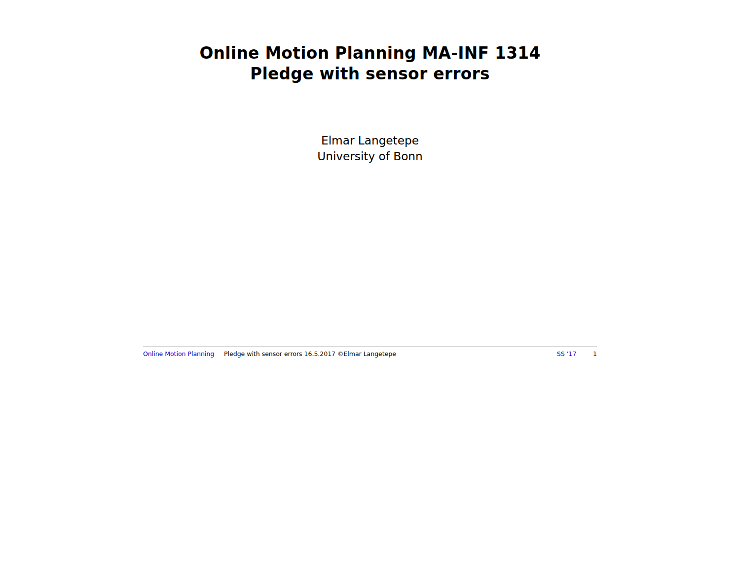Online Motion Planning MA-INF 1314
Pledge with sensor errors
Elmar Langetepe
University of Bonn
Online Motion Planning Pledge with sensor errors 16.5.2017 ©Elmar Langetepe SS ’17 1